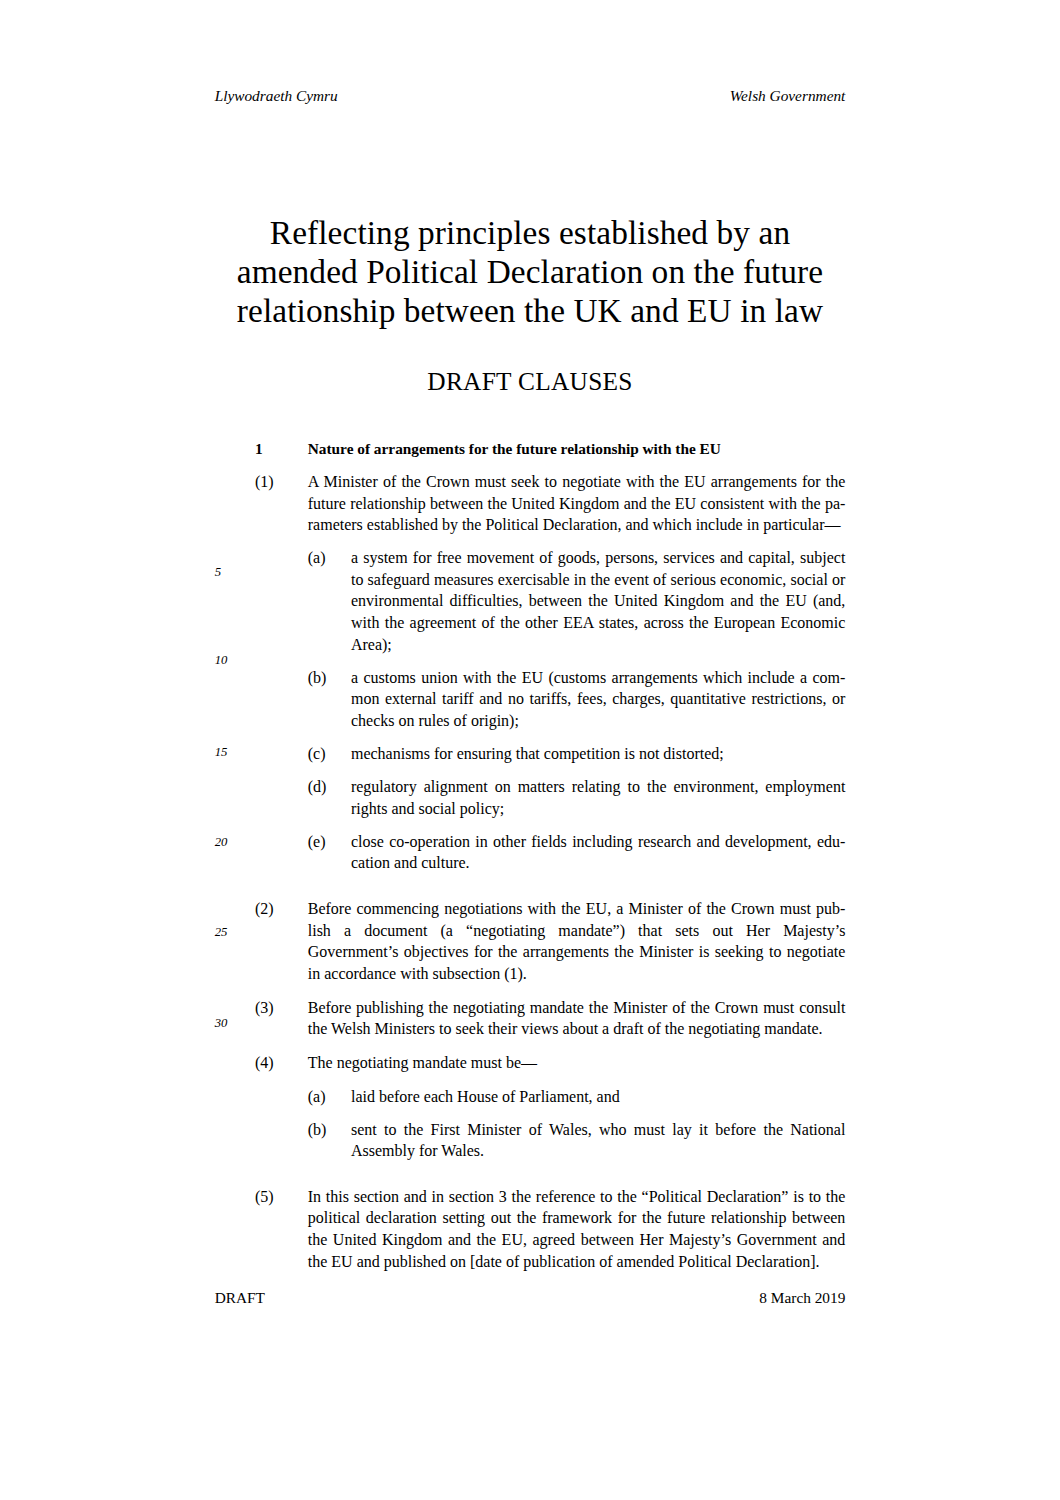Llywodraeth Cymru
Welsh Government
Reflecting principles established by an amended Political Declaration on the future relationship between the UK and EU in law
DRAFT CLAUSES
5 10 15 20 25 30
1
Nature of arrangements for the future relationship with the EU
(1) A Minister of the Crown must seek to negotiate with the EU arrangements for the future relationship between the United Kingdom and the EU consistent with the parameters established by the Political Declaration, and which include in particular—
(a) a system for free movement of goods, persons, services and capital, subject to safeguard measures exercisable in the event of serious economic, social or environmental difficulties, between the United Kingdom and the EU (and, with the agreement of the other EEA states, across the European Economic Area);
(b) a customs union with the EU (customs arrangements which include a common external tariff and no tariffs, fees, charges, quantitative restrictions, or checks on rules of origin);
(c) mechanisms for ensuring that competition is not distorted;
(d) regulatory alignment on matters relating to the environment, employment rights and social policy;
(e) close co-operation in other fields including research and development, education and culture.
(2) Before commencing negotiations with the EU, a Minister of the Crown must publish a document (a “negotiating mandate”) that sets out Her Majesty’s Government’s objectives for the arrangements the Minister is seeking to negotiate in accordance with subsection (1).
(3) Before publishing the negotiating mandate the Minister of the Crown must consult the Welsh Ministers to seek their views about a draft of the negotiating mandate.
(4) The negotiating mandate must be—
(a) laid before each House of Parliament, and
(b) sent to the First Minister of Wales, who must lay it before the National Assembly for Wales.
(5) In this section and in section 3 the reference to the “Political Declaration” is to the political declaration setting out the framework for the future relationship between the United Kingdom and the EU, agreed between Her Majesty’s Government and the EU and published on [date of publication of amended Political Declaration].
DRAFT
8 March 2019